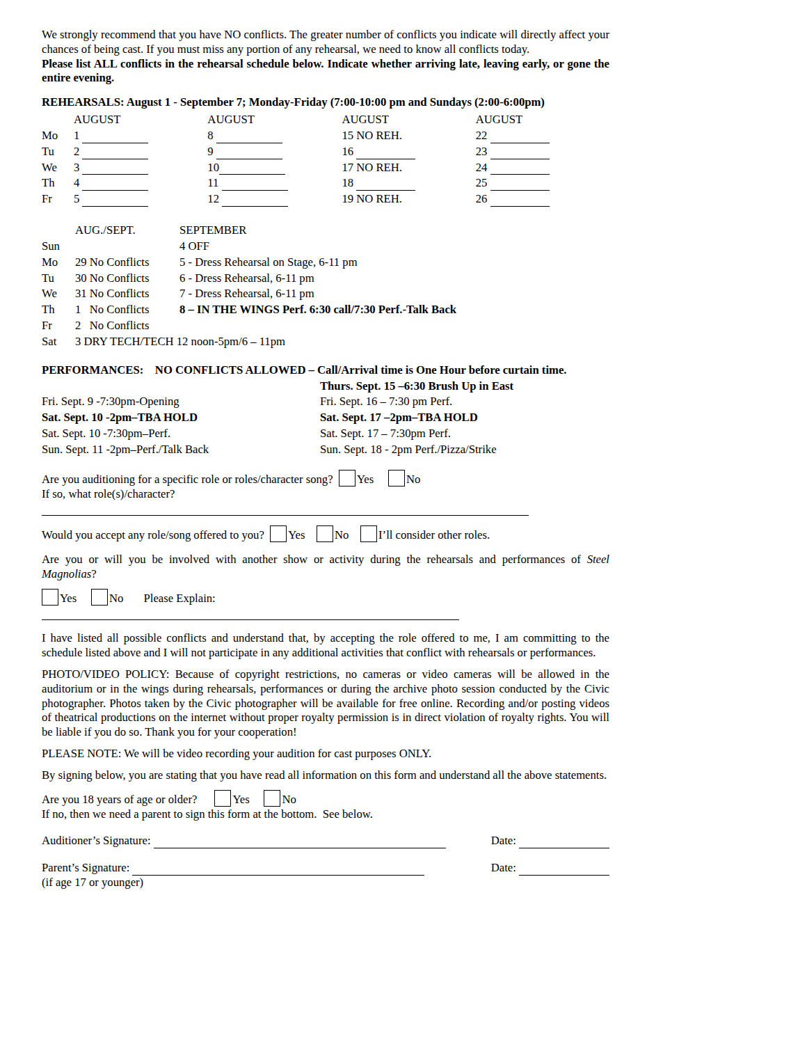We strongly recommend that you have NO conflicts. The greater number of conflicts you indicate will directly affect your chances of being cast. If you must miss any portion of any rehearsal, we need to know all conflicts today.
Please list ALL conflicts in the rehearsal schedule below. Indicate whether arriving late, leaving early, or gone the entire evening.
REHEARSALS: August 1 - September 7; Monday-Friday (7:00-10:00 pm and Sundays (2:00-6:00pm)
| | AUGUST | AUGUST | AUGUST | AUGUST |
| Mo | 1 | 8 | 15 NO REH. | 22 |
| Tu | 2 | 9 | 16 | 23 |
| We | 3 | 10 | 17 NO REH. | 24 |
| Th | 4 | 11 | 18 | 25 |
| Fr | 5 | 12 | 19 NO REH. | 26 |
| | AUG./SEPT. | SEPTEMBER |
| Sun | | 4 OFF |
| Mo | 29 No Conflicts | 5 - Dress Rehearsal on Stage, 6-11 pm |
| Tu | 30 No Conflicts | 6 - Dress Rehearsal, 6-11 pm |
| We | 31 No Conflicts | 7 - Dress Rehearsal, 6-11 pm |
| Th | 1 No Conflicts | 8 – IN THE WINGS Perf. 6:30 call/7:30 Perf.-Talk Back |
| Fr | 2 No Conflicts | |
| Sat | 3 DRY TECH/TECH 12 noon-5pm/6 – 11pm |
PERFORMANCES: NO CONFLICTS ALLOWED – Call/Arrival time is One Hour before curtain time.
| | Thurs. Sept. 15 –6:30 Brush Up in East |
| Fri. Sept. 9 -7:30pm-Opening | Fri. Sept. 16 – 7:30 pm Perf. |
| Sat. Sept. 10 -2pm–TBA HOLD | Sat. Sept. 17 –2pm–TBA HOLD |
| Sat. Sept. 10 -7:30pm–Perf. | Sat. Sept. 17 – 7:30pm Perf. |
| Sun. Sept. 11 -2pm–Perf./Talk Back | Sun. Sept. 18 - 2pm Perf./Pizza/Strike |
Are you auditioning for a specific role or roles/character song? Yes No
If so, what role(s)/character?
Would you accept any role/song offered to you? Yes No I’ll consider other roles.
Are you or will you be involved with another show or activity during the rehearsals and performances of Steel Magnolias?
Yes No Please Explain:
I have listed all possible conflicts and understand that, by accepting the role offered to me, I am committing to the schedule listed above and I will not participate in any additional activities that conflict with rehearsals or performances.
PHOTO/VIDEO POLICY: Because of copyright restrictions, no cameras or video cameras will be allowed in the auditorium or in the wings during rehearsals, performances or during the archive photo session conducted by the Civic photographer. Photos taken by the Civic photographer will be available for free online. Recording and/or posting videos of theatrical productions on the internet without proper royalty permission is in direct violation of royalty rights. You will be liable if you do so. Thank you for your cooperation!
PLEASE NOTE: We will be video recording your audition for cast purposes ONLY.
By signing below, you are stating that you have read all information on this form and understand all the above statements.
Are you 18 years of age or older? Yes No
If no, then we need a parent to sign this form at the bottom. See below.
| Auditioner’s Signature: | Date: |
| Parent’s Signature: | Date: |
(if age 17 or younger)